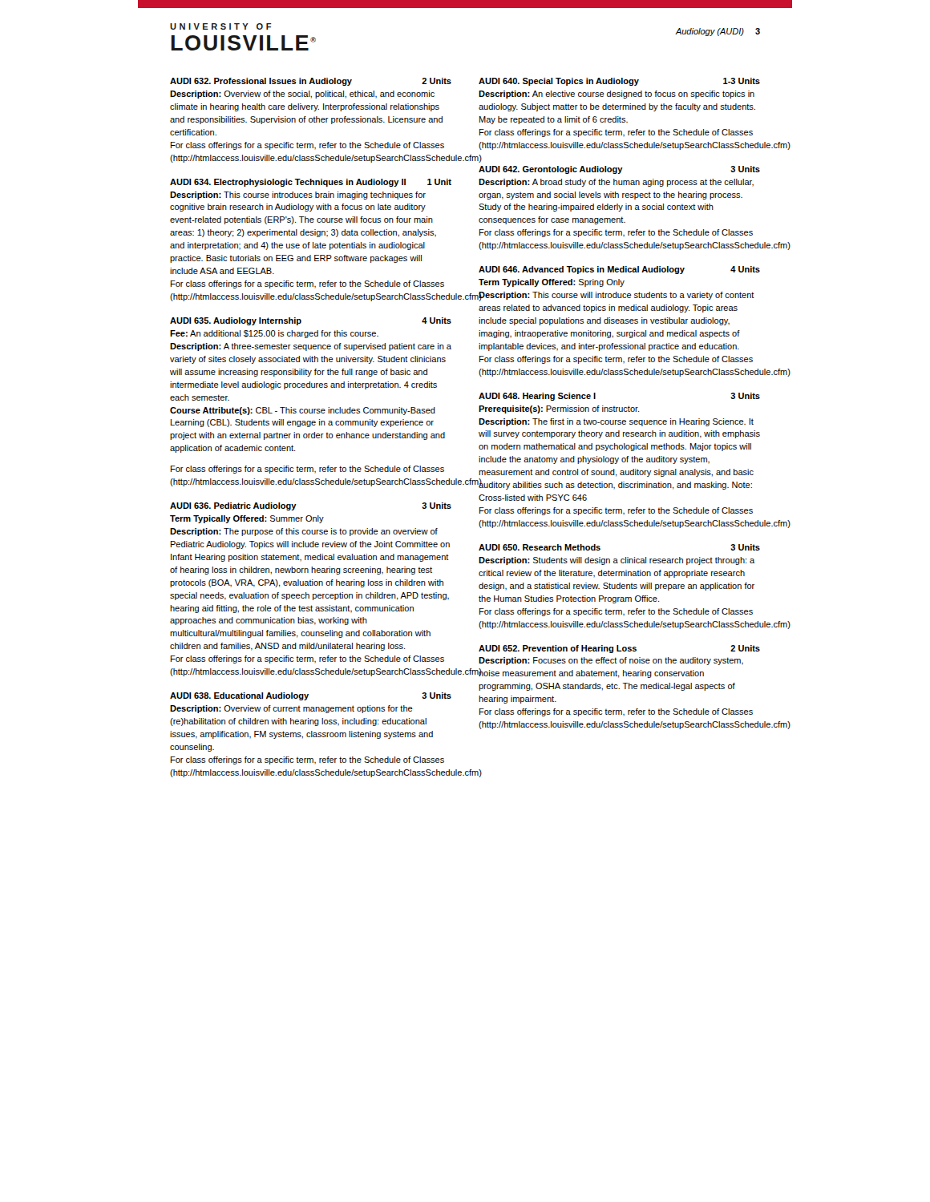UNIVERSITY OF
LOUISVILLE®
Audiology (AUDI) 3
AUDI 632. Professional Issues in Audiology 2 Units
Description: Overview of the social, political, ethical, and economic climate in hearing health care delivery. Interprofessional relationships and responsibilities. Supervision of other professionals. Licensure and certification.
For class offerings for a specific term, refer to the Schedule of Classes (http://htmlaccess.louisville.edu/classSchedule/setupSearchClassSchedule.cfm)
AUDI 634. Electrophysiologic Techniques in Audiology II 1 Unit
Description: This course introduces brain imaging techniques for cognitive brain research in Audiology with a focus on late auditory event-related potentials (ERP's). The course will focus on four main areas: 1) theory; 2) experimental design; 3) data collection, analysis, and interpretation; and 4) the use of late potentials in audiological practice. Basic tutorials on EEG and ERP software packages will include ASA and EEGLAB.
For class offerings for a specific term, refer to the Schedule of Classes (http://htmlaccess.louisville.edu/classSchedule/setupSearchClassSchedule.cfm)
AUDI 635. Audiology Internship 4 Units
Fee: An additional $125.00 is charged for this course.
Description: A three-semester sequence of supervised patient care in a variety of sites closely associated with the university. Student clinicians will assume increasing responsibility for the full range of basic and intermediate level audiologic procedures and interpretation. 4 credits each semester.
Course Attribute(s): CBL - This course includes Community-Based Learning (CBL). Students will engage in a community experience or project with an external partner in order to enhance understanding and application of academic content.
For class offerings for a specific term, refer to the Schedule of Classes (http://htmlaccess.louisville.edu/classSchedule/setupSearchClassSchedule.cfm)
AUDI 636. Pediatric Audiology 3 Units
Term Typically Offered: Summer Only
Description: The purpose of this course is to provide an overview of Pediatric Audiology. Topics will include review of the Joint Committee on Infant Hearing position statement, medical evaluation and management of hearing loss in children, newborn hearing screening, hearing test protocols (BOA, VRA, CPA), evaluation of hearing loss in children with special needs, evaluation of speech perception in children, APD testing, hearing aid fitting, the role of the test assistant, communication approaches and communication bias, working with multicultural/multilingual families, counseling and collaboration with children and families, ANSD and mild/unilateral hearing loss.
For class offerings for a specific term, refer to the Schedule of Classes (http://htmlaccess.louisville.edu/classSchedule/setupSearchClassSchedule.cfm)
AUDI 638. Educational Audiology 3 Units
Description: Overview of current management options for the (re)habilitation of children with hearing loss, including: educational issues, amplification, FM systems, classroom listening systems and counseling.
For class offerings for a specific term, refer to the Schedule of Classes (http://htmlaccess.louisville.edu/classSchedule/setupSearchClassSchedule.cfm)
AUDI 640. Special Topics in Audiology 1-3 Units
Description: An elective course designed to focus on specific topics in audiology. Subject matter to be determined by the faculty and students. May be repeated to a limit of 6 credits.
For class offerings for a specific term, refer to the Schedule of Classes (http://htmlaccess.louisville.edu/classSchedule/setupSearchClassSchedule.cfm)
AUDI 642. Gerontologic Audiology 3 Units
Description: A broad study of the human aging process at the cellular, organ, system and social levels with respect to the hearing process. Study of the hearing-impaired elderly in a social context with consequences for case management.
For class offerings for a specific term, refer to the Schedule of Classes (http://htmlaccess.louisville.edu/classSchedule/setupSearchClassSchedule.cfm)
AUDI 646. Advanced Topics in Medical Audiology 4 Units
Term Typically Offered: Spring Only
Description: This course will introduce students to a variety of content areas related to advanced topics in medical audiology. Topic areas include special populations and diseases in vestibular audiology, imaging, intraoperative monitoring, surgical and medical aspects of implantable devices, and inter-professional practice and education.
For class offerings for a specific term, refer to the Schedule of Classes (http://htmlaccess.louisville.edu/classSchedule/setupSearchClassSchedule.cfm)
AUDI 648. Hearing Science I 3 Units
Prerequisite(s): Permission of instructor.
Description: The first in a two-course sequence in Hearing Science. It will survey contemporary theory and research in audition, with emphasis on modern mathematical and psychological methods. Major topics will include the anatomy and physiology of the auditory system, measurement and control of sound, auditory signal analysis, and basic auditory abilities such as detection, discrimination, and masking. Note: Cross-listed with PSYC 646
For class offerings for a specific term, refer to the Schedule of Classes (http://htmlaccess.louisville.edu/classSchedule/setupSearchClassSchedule.cfm)
AUDI 650. Research Methods 3 Units
Description: Students will design a clinical research project through: a critical review of the literature, determination of appropriate research design, and a statistical review. Students will prepare an application for the Human Studies Protection Program Office.
For class offerings for a specific term, refer to the Schedule of Classes (http://htmlaccess.louisville.edu/classSchedule/setupSearchClassSchedule.cfm)
AUDI 652. Prevention of Hearing Loss 2 Units
Description: Focuses on the effect of noise on the auditory system, noise measurement and abatement, hearing conservation programming, OSHA standards, etc. The medical-legal aspects of hearing impairment.
For class offerings for a specific term, refer to the Schedule of Classes (http://htmlaccess.louisville.edu/classSchedule/setupSearchClassSchedule.cfm)